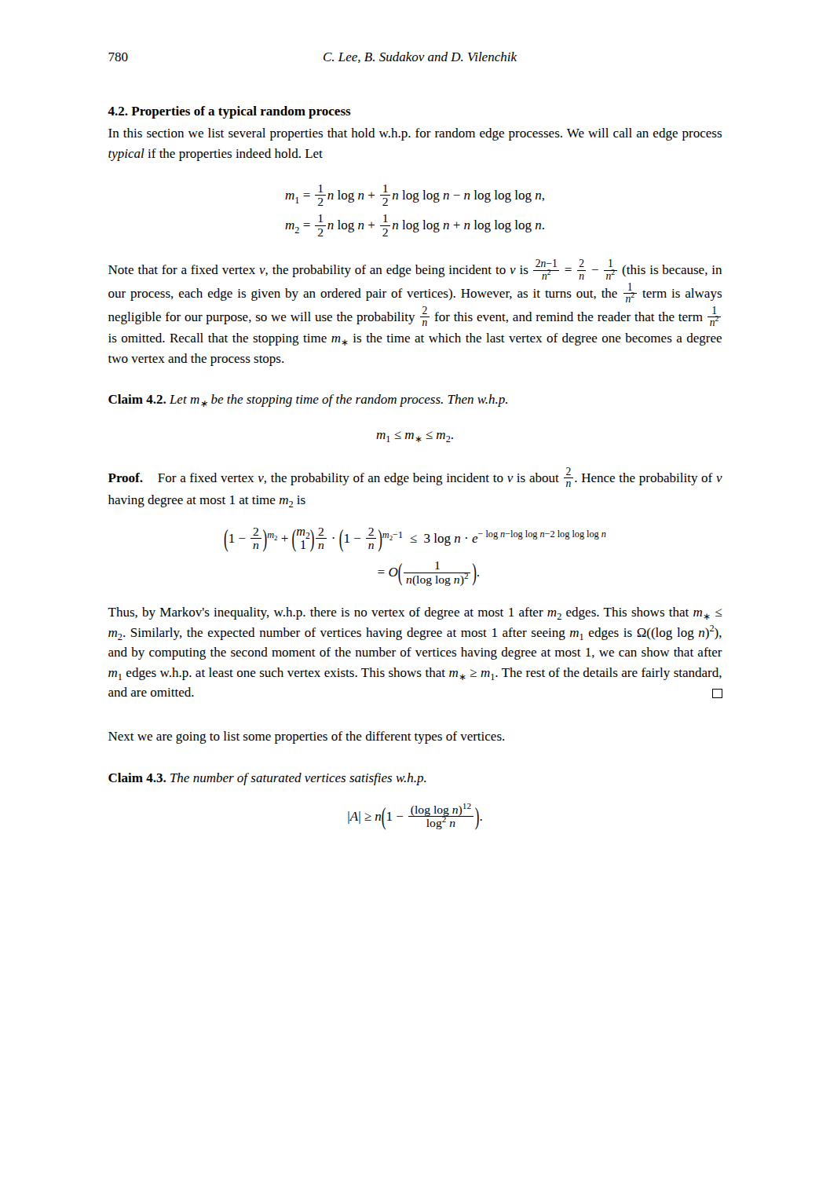780 C. Lee, B. Sudakov and D. Vilenchik
4.2. Properties of a typical random process
In this section we list several properties that hold w.h.p. for random edge processes. We will call an edge process typical if the properties indeed hold. Let
m1 = 12 n log n + 12 n log log n − n log log log n,
m2 = 12 n log n + 12 n log log n + n log log log n.
Note that for a fixed vertex v, the probability of an edge being incident to v is 2n−1 n2 = 2 n − 1 n2 (this is because, in our process, each edge is given by an ordered pair of vertices). However, as it turns out, the 1 n2 term is always negligible for our purpose, so we will use the probability 2 n for this event, and remind the reader that the term 1 n2 is omitted. Recall that the stopping time m∗ is the time at which the last vertex of degree one becomes a degree two vertex and the process stops.
Claim 4.2. Let m∗ be the stopping time of the random process. Then w.h.p.
m1 ≤ m∗ ≤ m2.
Proof. For a fixed vertex v, the probability of an edge being incident to v is about 2 n. Hence the probability of v having degree at most 1 at time m2 is
(1 − 2 n)m2 + (m21) 2 n · (1 − 2 n)m2−1 ≤ 3 log n · e− log n−log log n−2 log log log n = O(1 n(log log n)2).
Thus, by Markov's inequality, w.h.p. there is no vertex of degree at most 1 after m2 edges. This shows that m∗ ≤ m2. Similarly, the expected number of vertices having degree at most 1 after seeing m1 edges is Ω((log log n)2), and by computing the second moment of the number of vertices having degree at most 1, we can show that after m1 edges w.h.p. at least one such vertex exists. This shows that m∗ ≥ m1. The rest of the details are fairly standard, and are omitted.
Next we are going to list some properties of the different types of vertices.
Claim 4.3. The number of saturated vertices satisfies w.h.p.
|A| ≥ n(1 − (log log n)12 log2 n).